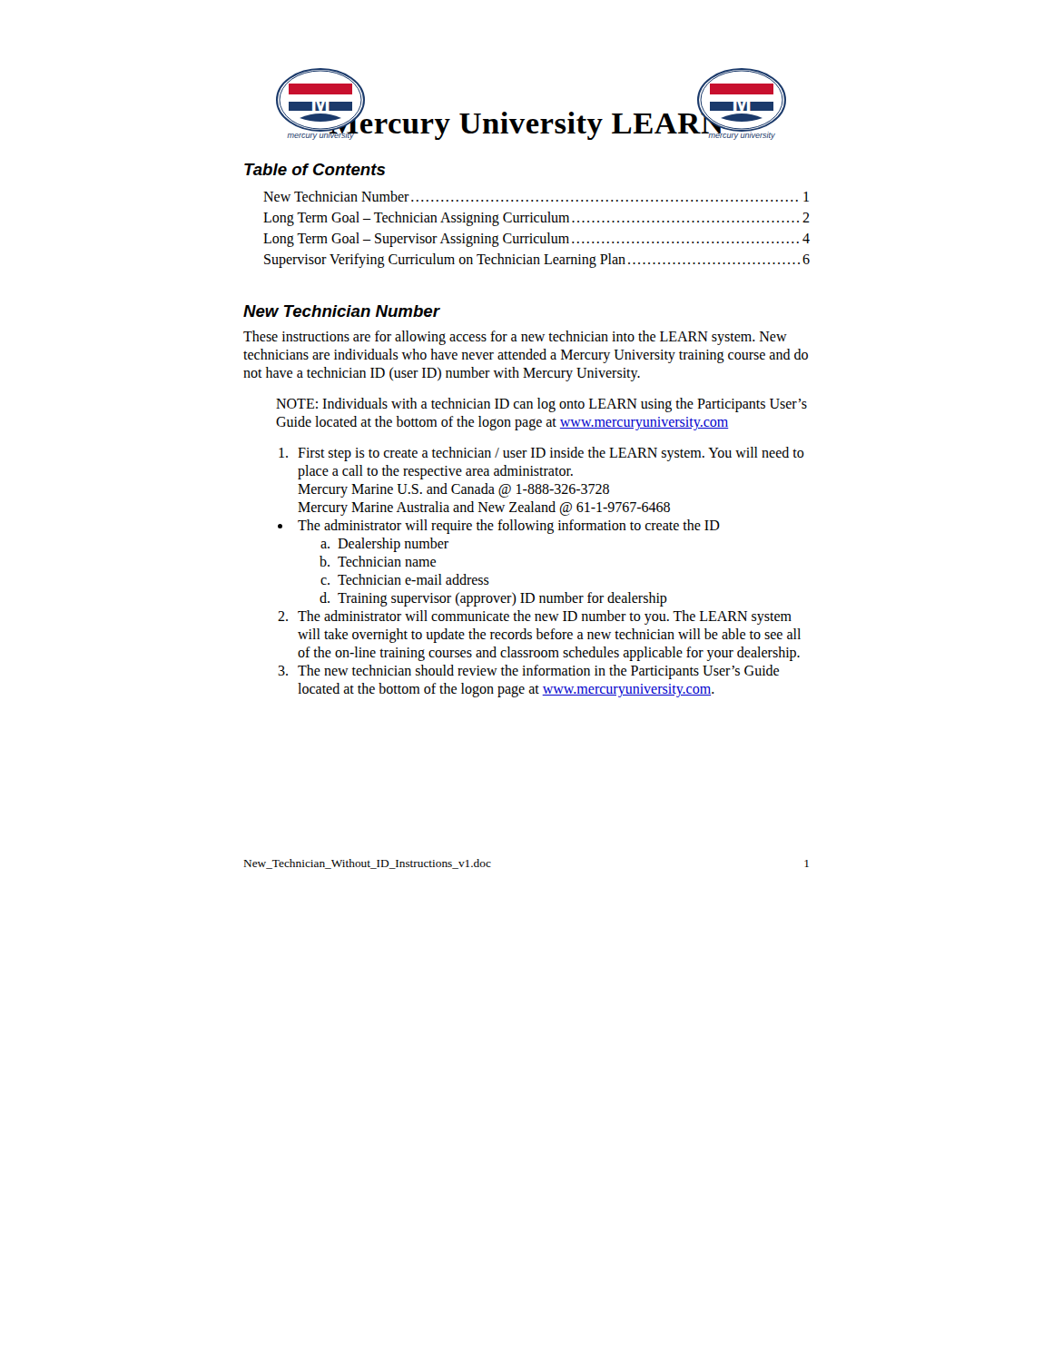M mercury university
M mercury university
Mercury University LEARN
Table of Contents
New Technician Number............................................................................................... 1
Long Term Goal – Technician Assigning Curriculum................................................. 2
Long Term Goal – Supervisor Assigning Curriculum.................................................. 4
Supervisor Verifying Curriculum on Technician Learning Plan................................... 6
New Technician Number
These instructions are for allowing access for a new technician into the LEARN system. New technicians are individuals who have never attended a Mercury University training course and do not have a technician ID (user ID) number with Mercury University.
NOTE: Individuals with a technician ID can log onto LEARN using the Participants User’s Guide located at the bottom of the logon page at www.mercuryuniversity.com
First step is to create a technician / user ID inside the LEARN system. You will need to place a call to the respective area administrator.
Mercury Marine U.S. and Canada @ 1-888-326-3728
Mercury Marine Australia and New Zealand @ 61-1-9767-6468
The administrator will require the following information to create the ID
Dealership number
Technician name
Technician e-mail address
Training supervisor (approver) ID number for dealership
The administrator will communicate the new ID number to you. The LEARN system will take overnight to update the records before a new technician will be able to see all of the on-line training courses and classroom schedules applicable for your dealership.
The new technician should review the information in the Participants User’s Guide located at the bottom of the logon page at www.mercuryuniversity.com.
New_Technician_Without_ID_Instructions_v1.doc 1